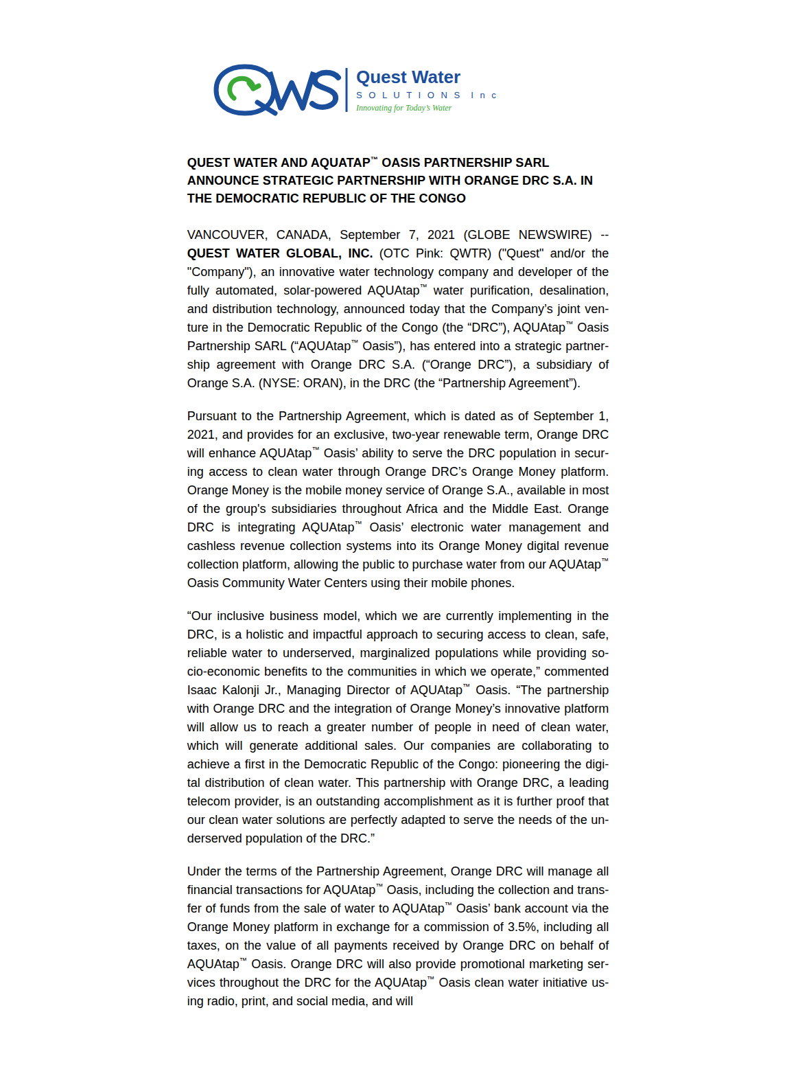Quest Water S O L U T I O N S I n c . Innovating for Today’s Water
QUEST WATER AND AQUATAP™ OASIS PARTNERSHIP SARL ANNOUNCE STRATEGIC PARTNERSHIP WITH ORANGE DRC S.A. IN THE DEMOCRATIC REPUBLIC OF THE CONGO
VANCOUVER, CANADA, September 7, 2021 (GLOBE NEWSWIRE) -- QUEST WATER GLOBAL, INC. (OTC Pink: QWTR) ("Quest" and/or the "Company"), an innovative water technology company and developer of the fully automated, solar-powered AQUAtap™ water purification, desalination, and distribution technology, announced today that the Company’s joint venture in the Democratic Republic of the Congo (the “DRC”), AQUAtap™ Oasis Partnership SARL (“AQUAtap™ Oasis”), has entered into a strategic partnership agreement with Orange DRC S.A. (“Orange DRC”), a subsidiary of Orange S.A. (NYSE: ORAN), in the DRC (the “Partnership Agreement”).
Pursuant to the Partnership Agreement, which is dated as of September 1, 2021, and provides for an exclusive, two-year renewable term, Orange DRC will enhance AQUAtap™ Oasis’ ability to serve the DRC population in securing access to clean water through Orange DRC’s Orange Money platform. Orange Money is the mobile money service of Orange S.A., available in most of the group's subsidiaries throughout Africa and the Middle East. Orange DRC is integrating AQUAtap™ Oasis’ electronic water management and cashless revenue collection systems into its Orange Money digital revenue collection platform, allowing the public to purchase water from our AQUAtap™ Oasis Community Water Centers using their mobile phones.
“Our inclusive business model, which we are currently implementing in the DRC, is a holistic and impactful approach to securing access to clean, safe, reliable water to underserved, marginalized populations while providing socio-economic benefits to the communities in which we operate,” commented Isaac Kalonji Jr., Managing Director of AQUAtap™ Oasis. “The partnership with Orange DRC and the integration of Orange Money’s innovative platform will allow us to reach a greater number of people in need of clean water, which will generate additional sales. Our companies are collaborating to achieve a first in the Democratic Republic of the Congo: pioneering the digital distribution of clean water. This partnership with Orange DRC, a leading telecom provider, is an outstanding accomplishment as it is further proof that our clean water solutions are perfectly adapted to serve the needs of the underserved population of the DRC.”
Under the terms of the Partnership Agreement, Orange DRC will manage all financial transactions for AQUAtap™ Oasis, including the collection and transfer of funds from the sale of water to AQUAtap™ Oasis’ bank account via the Orange Money platform in exchange for a commission of 3.5%, including all taxes, on the value of all payments received by Orange DRC on behalf of AQUAtap™ Oasis. Orange DRC will also provide promotional marketing services throughout the DRC for the AQUAtap™ Oasis clean water initiative using radio, print, and social media, and will